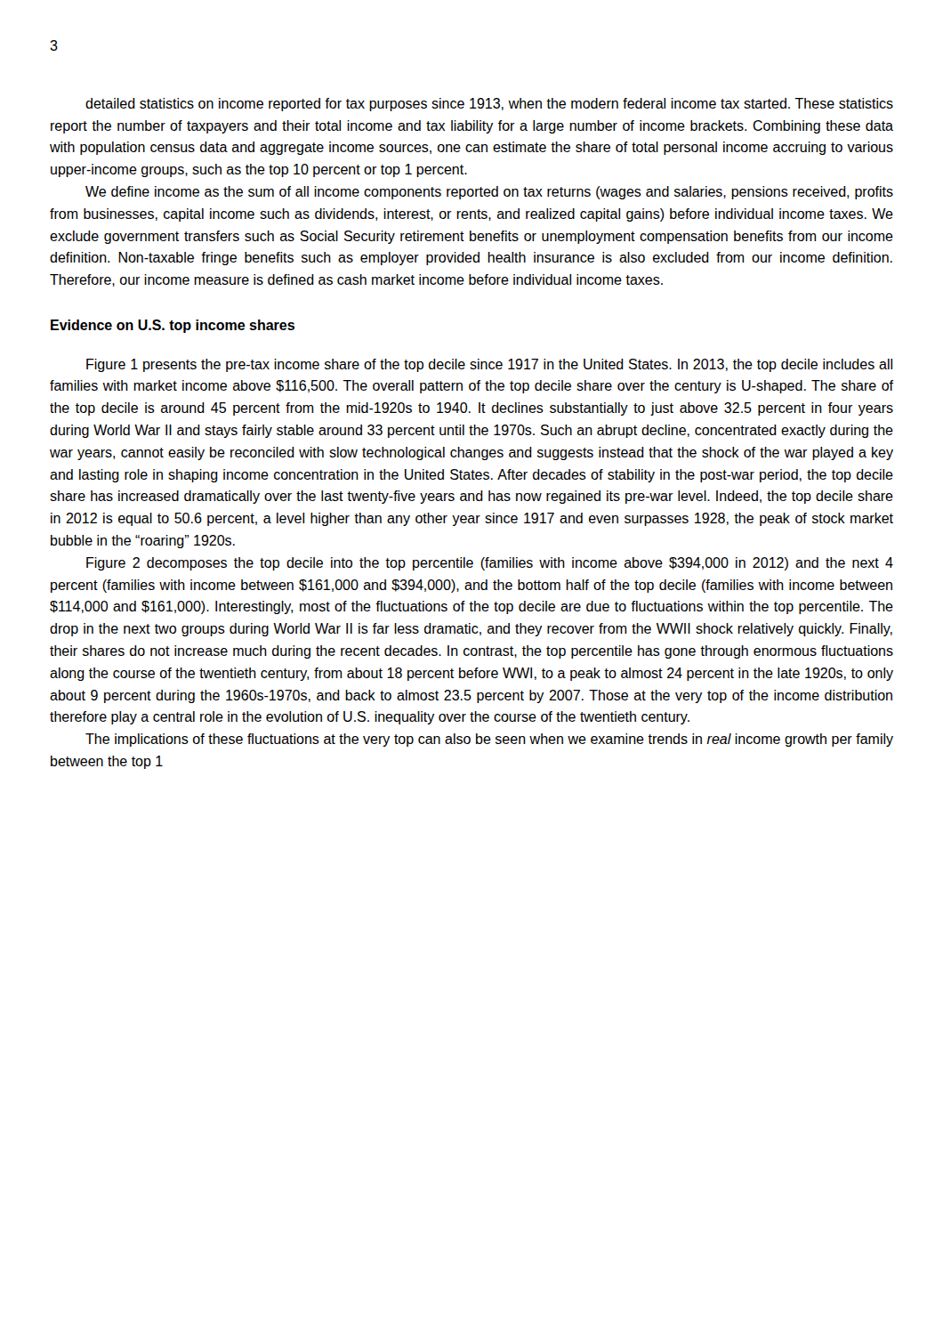3
detailed statistics on income reported for tax purposes since 1913, when the modern federal income tax started. These statistics report the number of taxpayers and their total income and tax liability for a large number of income brackets. Combining these data with population census data and aggregate income sources, one can estimate the share of total personal income accruing to various upper-income groups, such as the top 10 percent or top 1 percent.
We define income as the sum of all income components reported on tax returns (wages and salaries, pensions received, profits from businesses, capital income such as dividends, interest, or rents, and realized capital gains) before individual income taxes. We exclude government transfers such as Social Security retirement benefits or unemployment compensation benefits from our income definition. Non-taxable fringe benefits such as employer provided health insurance is also excluded from our income definition. Therefore, our income measure is defined as cash market income before individual income taxes.
Evidence on U.S. top income shares
Figure 1 presents the pre-tax income share of the top decile since 1917 in the United States. In 2013, the top decile includes all families with market income above $116,500. The overall pattern of the top decile share over the century is U-shaped. The share of the top decile is around 45 percent from the mid-1920s to 1940. It declines substantially to just above 32.5 percent in four years during World War II and stays fairly stable around 33 percent until the 1970s. Such an abrupt decline, concentrated exactly during the war years, cannot easily be reconciled with slow technological changes and suggests instead that the shock of the war played a key and lasting role in shaping income concentration in the United States. After decades of stability in the post-war period, the top decile share has increased dramatically over the last twenty-five years and has now regained its pre-war level. Indeed, the top decile share in 2012 is equal to 50.6 percent, a level higher than any other year since 1917 and even surpasses 1928, the peak of stock market bubble in the “roaring” 1920s.
Figure 2 decomposes the top decile into the top percentile (families with income above $394,000 in 2012) and the next 4 percent (families with income between $161,000 and $394,000), and the bottom half of the top decile (families with income between $114,000 and $161,000). Interestingly, most of the fluctuations of the top decile are due to fluctuations within the top percentile. The drop in the next two groups during World War II is far less dramatic, and they recover from the WWII shock relatively quickly. Finally, their shares do not increase much during the recent decades. In contrast, the top percentile has gone through enormous fluctuations along the course of the twentieth century, from about 18 percent before WWI, to a peak to almost 24 percent in the late 1920s, to only about 9 percent during the 1960s-1970s, and back to almost 23.5 percent by 2007. Those at the very top of the income distribution therefore play a central role in the evolution of U.S. inequality over the course of the twentieth century.
The implications of these fluctuations at the very top can also be seen when we examine trends in real income growth per family between the top 1